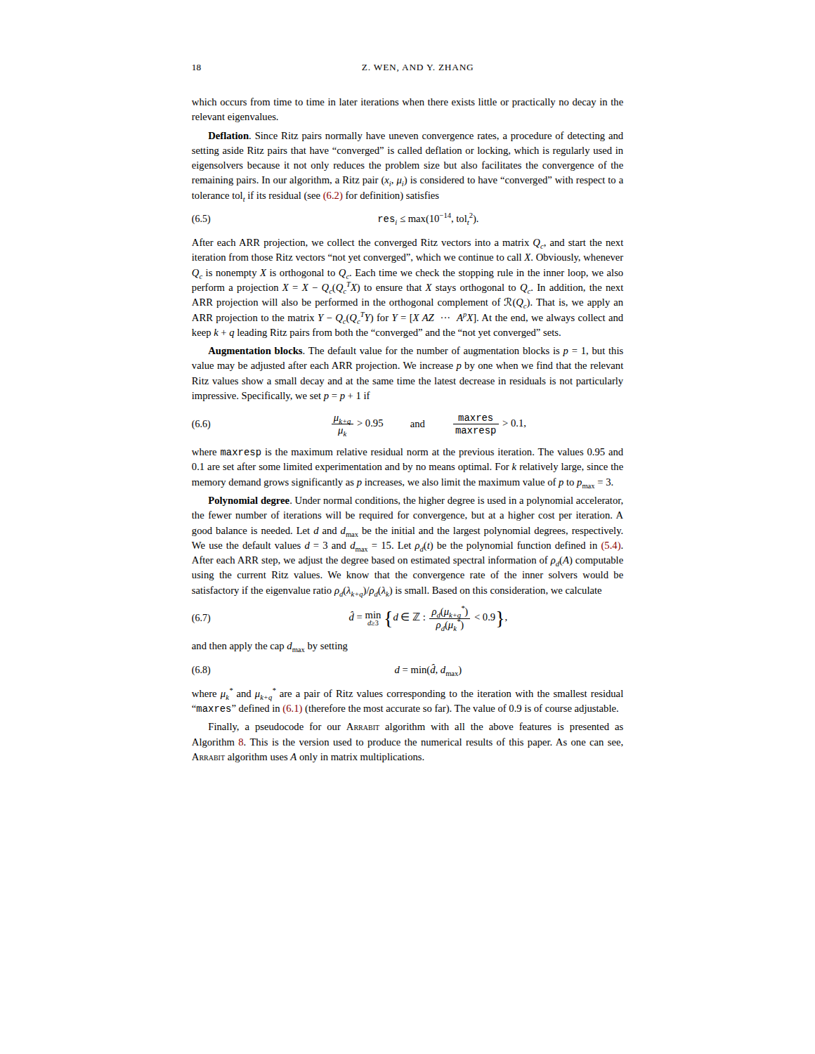18
Z. WEN, AND Y. ZHANG
which occurs from time to time in later iterations when there exists little or practically no decay in the relevant eigenvalues.
Deflation. Since Ritz pairs normally have uneven convergence rates, a procedure of detecting and setting aside Ritz pairs that have “converged” is called deflation or locking, which is regularly used in eigensolvers because it not only reduces the problem size but also facilitates the convergence of the remaining pairs. In our algorithm, a Ritz pair (xi, μi) is considered to have “converged” with respect to a tolerance tolt if its residual (see (6.2) for definition) satisfies
(6.5)
resi ≤ max(10−14, tolt2).
After each ARR projection, we collect the converged Ritz vectors into a matrix Qc, and start the next iteration from those Ritz vectors “not yet converged”, which we continue to call X. Obviously, whenever Qc is nonempty X is orthogonal to Qc. Each time we check the stopping rule in the inner loop, we also perform a projection X = X − Qc(QcTX) to ensure that X stays orthogonal to Qc. In addition, the next ARR projection will also be performed in the orthogonal complement of ℛ(Qc). That is, we apply an ARR projection to the matrix Y − Qc(QcTY) for Y = [X AZ ··· ApX]. At the end, we always collect and keep k + q leading Ritz pairs from both the “converged” and the “not yet converged” sets.
Augmentation blocks. The default value for the number of augmentation blocks is p = 1, but this value may be adjusted after each ARR projection. We increase p by one when we find that the relevant Ritz values show a small decay and at the same time the latest decrease in residuals is not particularly impressive. Specifically, we set p = p + 1 if
(6.6)
μk+q μk > 0.95 and maxres maxresp > 0.1,
where maxresp is the maximum relative residual norm at the previous iteration. The values 0.95 and 0.1 are set after some limited experimentation and by no means optimal. For k relatively large, since the memory demand grows significantly as p increases, we also limit the maximum value of p to pmax = 3.
Polynomial degree. Under normal conditions, the higher degree is used in a polynomial accelerator, the fewer number of iterations will be required for convergence, but at a higher cost per iteration. A good balance is needed. Let d and dmax be the initial and the largest polynomial degrees, respectively. We use the default values d = 3 and dmax = 15. Let ρd(t) be the polynomial function defined in (5.4). After each ARR step, we adjust the degree based on estimated spectral information of ρd(A) computable using the current Ritz values. We know that the convergence rate of the inner solvers would be satisfactory if the eigenvalue ratio ρd(λk+q)/ρd(λk) is small. Based on this consideration, we calculate
(6.7)
d̂ = min d≥3 {d ∈ ℤ : ρd(μk+q*) ρd(μk*) < 0.9},
and then apply the cap dmax by setting
(6.8)
d = min(d̂, dmax)
where μk* and μk+q* are a pair of Ritz values corresponding to the iteration with the smallest residual “maxres” defined in (6.1) (therefore the most accurate so far). The value of 0.9 is of course adjustable.
Finally, a pseudocode for our Arrabit algorithm with all the above features is presented as Algorithm 8. This is the version used to produce the numerical results of this paper. As one can see, Arrabit algorithm uses A only in matrix multiplications.